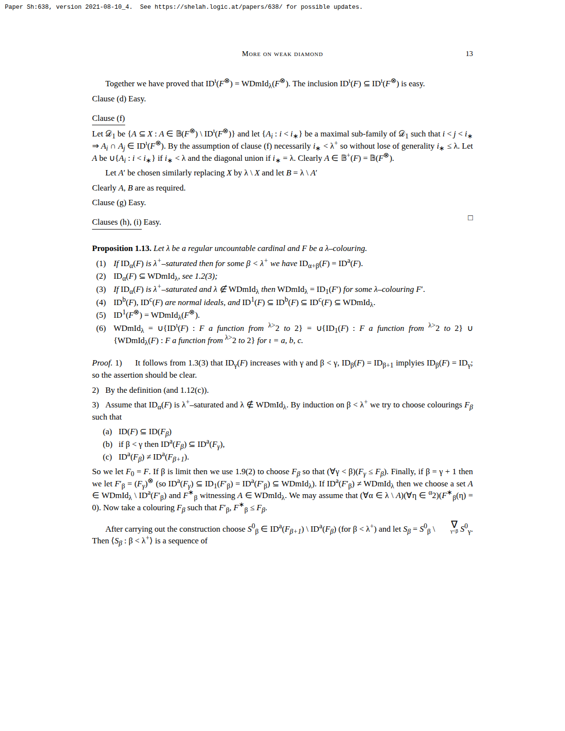Paper Sh:638, version 2021-08-10_4. See https://shelah.logic.at/papers/638/ for possible updates.
More on weak diamond 13
Together we have proved that IDι(F⊗) = WDmIdλ(F⊗). The inclusion IDι(F) ⊆ IDι(F⊗) is easy.
Clause (d) Easy.
Clause (f)
Let 𝒟1 be {A ⊆ X : A ∈ 𝔹(F⊗) \ IDι(F⊗)} and let {Ai : i < i∗} be a maximal sub-family of 𝒟1 such that i < j < i∗ ⇒ Ai ∩ Aj ∈ IDι(F⊗). By the assumption of clause (f) necessarily i∗ < λ+ so without lose of generality i∗ ≤ λ. Let A be ∪{Ai : i < i∗} if i∗ < λ and the diagonal union if i∗ = λ. Clearly A ∈ 𝔹+(F) = 𝔹(F⊗).
Let A′ be chosen similarly replacing X by λ \ X and let B = λ \ A′
Clearly A, B are as required.
Clause (g) Easy.
Clauses (h), (i) Easy. □
Proposition 1.13. Let λ be a regular uncountable cardinal and F be a λ–colouring.
(1) If IDα(F) is λ+–saturated then for some β < λ+ we have IDα+β(F) = IDa(F).
(2) IDα(F) ⊆ WDmIdλ, see 1.2(3);
(3) If IDα(F) is λ+–saturated and λ ∉ WDmIdλ then WDmIdλ = ID1(F′) for some λ–colouring F′.
(4) IDb(F), IDc(F) are normal ideals, and ID1(F) ⊆ IDb(F) ⊆ IDc(F) ⊆ WDmIdλ.
(5) ID1(F⊗) = WDmIdλ(F⊗).
(6) WDmIdλ = ∪{IDι(F) : F a function from λ>2 to 2} = ∪{ID1(F) : F a function from λ>2 to 2} ∪ {WDmIdλ(F) : F a function from λ>2 to 2} for ι = a, b, c.
Proof. 1) It follows from 1.3(3) that IDγ(F) increases with γ and β < γ, IDβ(F) = IDβ+1 implyies IDβ(F) = IDγ; so the assertion should be clear.
2) By the definition (and 1.12(c)).
3) Assume that IDα(F) is λ+–saturated and λ ∉ WDmIdλ. By induction on β < λ+ we try to choose colourings Fβ such that
(a) ID(F) ⊆ ID(Fβ)
(b) if β < γ then IDa(Fβ) ⊆ IDa(Fγ),
(c) IDa(Fβ) ≠ IDa(Fβ+1).
So we let F0 = F. If β is limit then we use 1.9(2) to choose Fβ so that (∀γ < β)(Fγ ≤ Fβ). Finally, if β = γ + 1 then we let F′β = (Fγ)⊗ (so IDa(Fγ) ⊆ ID1(F′β) = IDa(F′β) ⊆ WDmIdλ). If IDa(F′β) ≠ WDmIdλ then we choose a set A ∈ WDmIdλ \ IDa(F′β) and F∗β witnessing A ∈ WDmIdλ. We may assume that (∀α ∈ λ \ A)(∀η ∈ α2)(F∗β(η) = 0). Now take a colouring Fβ such that F′β, F∗β ≤ Fβ.
After carrying out the construction choose S0β ∈ IDa(Fβ+1) \ IDa(Fβ) (for β < λ+) and let Sβ = S0β \ ∇γ<β S0γ. Then ⟨Sβ : β < λ+⟩ is a sequence of